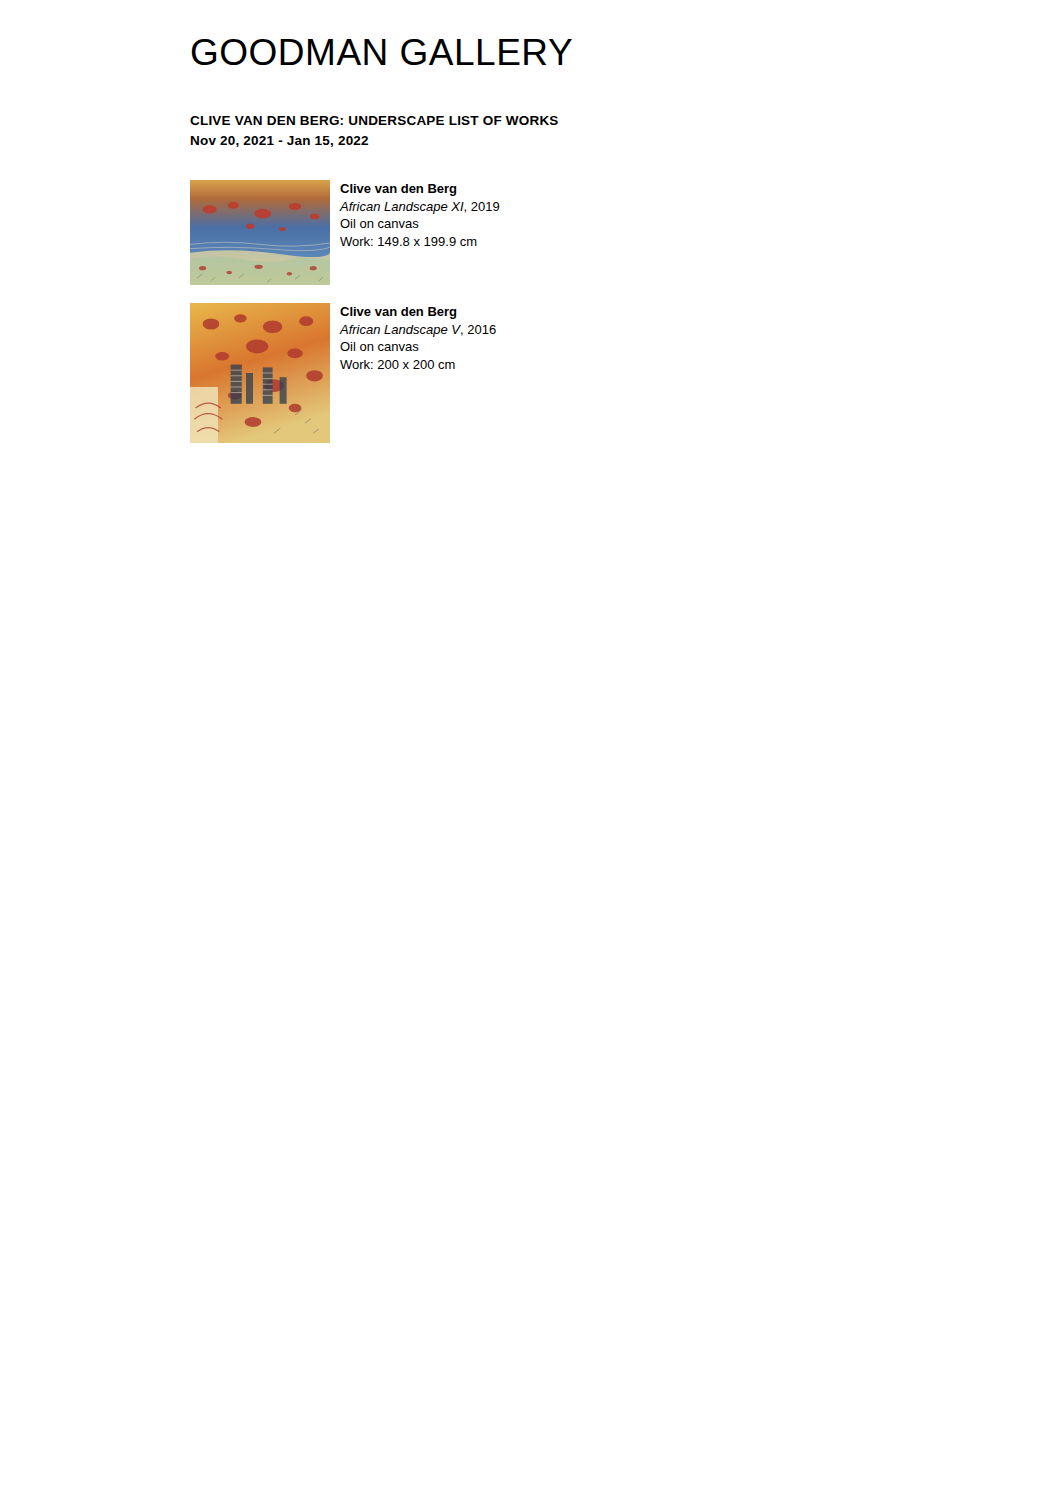GOODMAN GALLERY
CLIVE VAN DEN BERG: UNDERSCAPE LIST OF WORKS
Nov 20, 2021 - Jan 15, 2022
| | Clive van den Berg African Landscape XI , 2019 Oil on canvas Work: 149.8 x 199.9 cm |
| | Clive van den Berg African Landscape V , 2016 Oil on canvas Work: 200 x 200 cm |